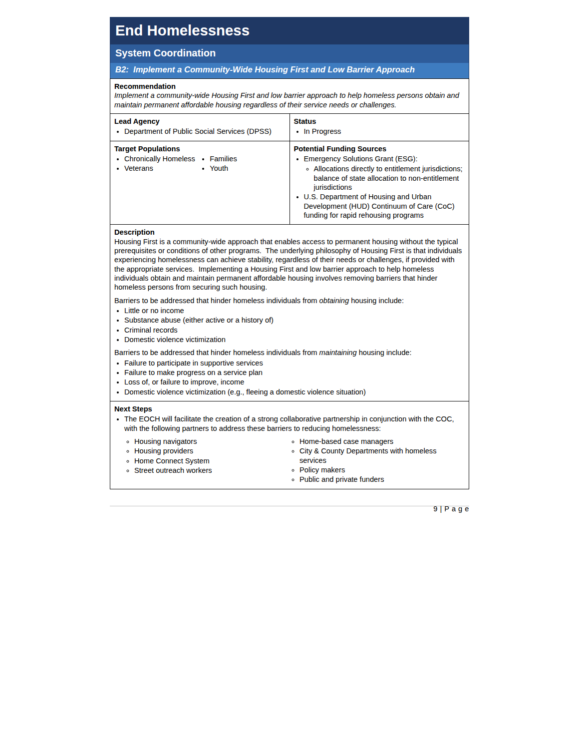End Homelessness
System Coordination
B2: Implement a Community-Wide Housing First and Low Barrier Approach
| Recommendation Implement a community-wide Housing First and low barrier approach to help homeless persons obtain and maintain permanent affordable housing regardless of their service needs or challenges. |
| Lead Agency Department of Public Social Services (DPSS) | Status In Progress |
| Target Populations Chronically Homeless Veterans Families Youth | Potential Funding Sources Emergency Solutions Grant (ESG): Allocations directly to entitlement jurisdictions; balance of state allocation to non-entitlement jurisdictions U.S. Department of Housing and Urban Development (HUD) Continuum of Care (CoC) funding for rapid rehousing programs |
| Description Housing First is a community-wide approach that enables access to permanent housing without the typical prerequisites or conditions of other programs. The underlying philosophy of Housing First is that individuals experiencing homelessness can achieve stability, regardless of their needs or challenges, if provided with the appropriate services. Implementing a Housing First and low barrier approach to help homeless individuals obtain and maintain permanent affordable housing involves removing barriers that hinder homeless persons from securing such housing. Barriers to be addressed that hinder homeless individuals from obtaining housing include: Little or no income Substance abuse (either active or a history of) Criminal records Domestic violence victimization Barriers to be addressed that hinder homeless individuals from maintaining housing include: Failure to participate in supportive services Failure to make progress on a service plan Loss of, or failure to improve, income Domestic violence victimization (e.g., fleeing a domestic violence situation) |
| Next Steps The EOCH will facilitate the creation of a strong collaborative partnership in conjunction with the COC, with the following partners to address these barriers to reducing homelessness: Housing navigators Housing providers Home Connect System Street outreach workers Home-based case managers City & County Departments with homeless services Policy makers Public and private funders |
9 | P a g e